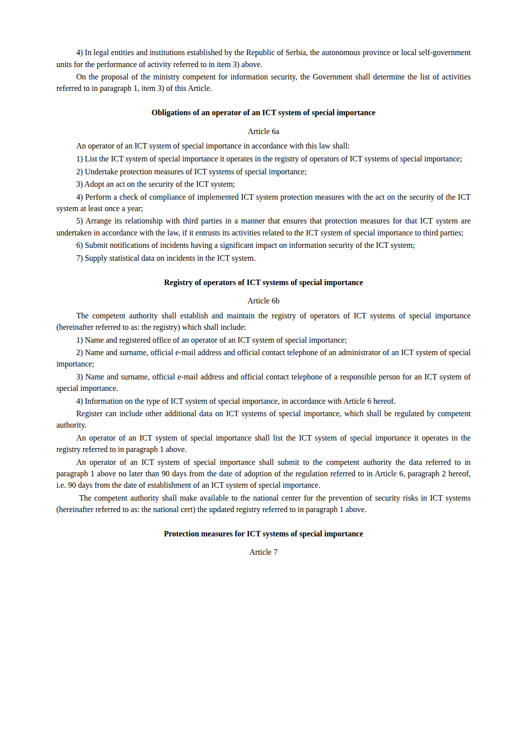4) In legal entities and institutions established by the Republic of Serbia, the autonomous province or local self-government units for the performance of activity referred to in item 3) above.
On the proposal of the ministry competent for information security, the Government shall determine the list of activities referred to in paragraph 1, item 3) of this Article.
Obligations of an operator of an ICT system of special importance
Article 6a
An operator of an ICT system of special importance in accordance with this law shall:
1) List the ICT system of special importance it operates in the registry of operators of ICT systems of special importance;
2) Undertake protection measures of ICT systems of special importance;
3) Adopt an act on the security of the ICT system;
4) Perform a check of compliance of implemented ICT system protection measures with the act on the security of the ICT system at least once a year;
5) Arrange its relationship with third parties in a manner that ensures that protection measures for that ICT system are undertaken in accordance with the law, if it entrusts its activities related to the ICT system of special importance to third parties;
6) Submit notifications of incidents having a significant impact on information security of the ICT system;
7) Supply statistical data on incidents in the ICT system.
Registry of operators of ICT systems of special importance
Article 6b
The competent authority shall establish and maintain the registry of operators of ICT systems of special importance (hereinafter referred to as: the registry) which shall include:
1) Name and registered office of an operator of an ICT system of special importance;
2) Name and surname, official e-mail address and official contact telephone of an administrator of an ICT system of special importance;
3) Name and surname, official e-mail address and official contact telephone of a responsible person for an ICT system of special importance.
4) Information on the type of ICT system of special importance, in accordance with Article 6 hereof.
Register can include other additional data on ICT systems of special importance, which shall be regulated by competent authority.
An operator of an ICT system of special importance shall list the ICT system of special importance it operates in the registry referred to in paragraph 1 above.
An operator of an ICT system of special importance shall submit to the competent authority the data referred to in paragraph 1 above no later than 90 days from the date of adoption of the regulation referred to in Article 6, paragraph 2 hereof, i.e. 90 days from the date of establishment of an ICT system of special importance.
The competent authority shall make available to the national center for the prevention of security risks in ICT systems (hereinafter referred to as: the national cert) the updated registry referred to in paragraph 1 above.
Protection measures for ICT systems of special importance
Article 7